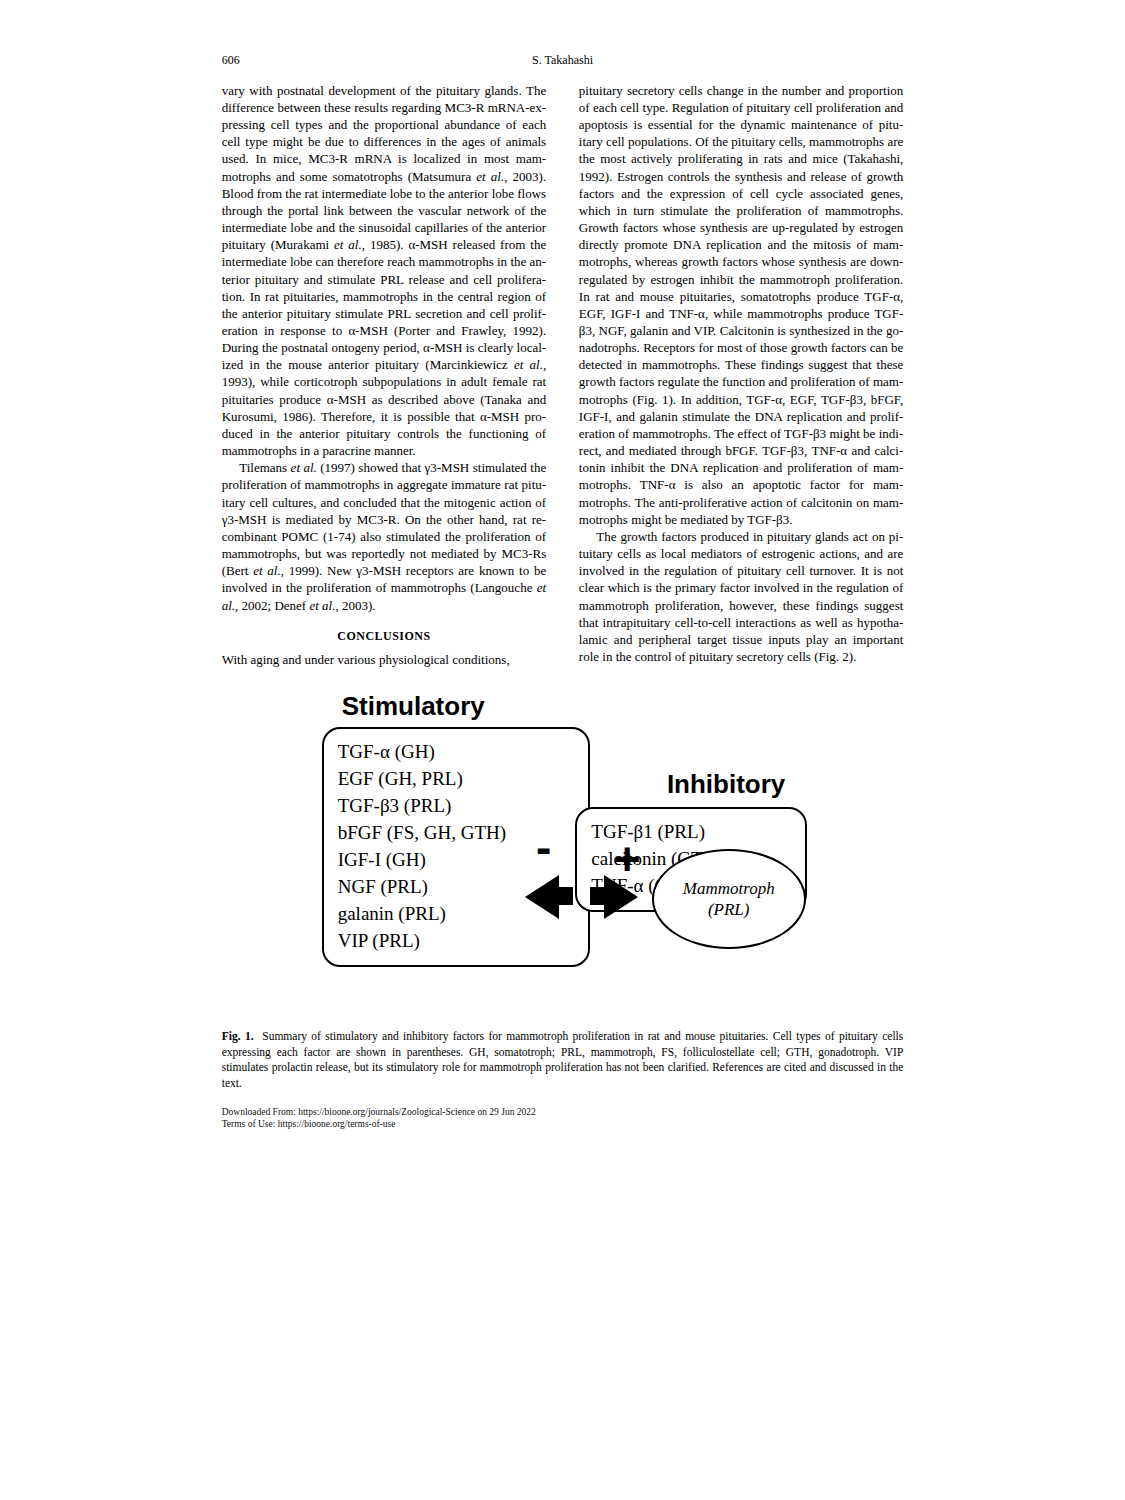606
S. Takahashi
vary with postnatal development of the pituitary glands. The difference between these results regarding MC3-R mRNA-expressing cell types and the proportional abundance of each cell type might be due to differences in the ages of animals used. In mice, MC3-R mRNA is localized in most mammotrophs and some somatotrophs (Matsumura et al., 2003). Blood from the rat intermediate lobe to the anterior lobe flows through the portal link between the vascular network of the intermediate lobe and the sinusoidal capillaries of the anterior pituitary (Murakami et al., 1985). α-MSH released from the intermediate lobe can therefore reach mammotrophs in the anterior pituitary and stimulate PRL release and cell proliferation. In rat pituitaries, mammotrophs in the central region of the anterior pituitary stimulate PRL secretion and cell proliferation in response to α-MSH (Porter and Frawley, 1992). During the postnatal ontogeny period, α-MSH is clearly localized in the mouse anterior pituitary (Marcinkiewicz et al., 1993), while corticotroph subpopulations in adult female rat pituitaries produce α-MSH as described above (Tanaka and Kurosumi, 1986). Therefore, it is possible that α-MSH produced in the anterior pituitary controls the functioning of mammotrophs in a paracrine manner.
Tilemans et al. (1997) showed that γ3-MSH stimulated the proliferation of mammotrophs in aggregate immature rat pituitary cell cultures, and concluded that the mitogenic action of γ3-MSH is mediated by MC3-R. On the other hand, rat recombinant POMC (1-74) also stimulated the proliferation of mammotrophs, but was reportedly not mediated by MC3-Rs (Bert et al., 1999). New γ3-MSH receptors are known to be involved in the proliferation of mammotrophs (Langouche et al., 2002; Denef et al., 2003).
Conclusions
With aging and under various physiological conditions,
pituitary secretory cells change in the number and proportion of each cell type. Regulation of pituitary cell proliferation and apoptosis is essential for the dynamic maintenance of pituitary cell populations. Of the pituitary cells, mammotrophs are the most actively proliferating in rats and mice (Takahashi, 1992). Estrogen controls the synthesis and release of growth factors and the expression of cell cycle associated genes, which in turn stimulate the proliferation of mammotrophs. Growth factors whose synthesis are up-regulated by estrogen directly promote DNA replication and the mitosis of mammotrophs, whereas growth factors whose synthesis are down-regulated by estrogen inhibit the mammotroph proliferation. In rat and mouse pituitaries, somatotrophs produce TGF-α, EGF, IGF-I and TNF-α, while mammotrophs produce TGF-β3, NGF, galanin and VIP. Calcitonin is synthesized in the gonadotrophs. Receptors for most of those growth factors can be detected in mammotrophs. These findings suggest that these growth factors regulate the function and proliferation of mammotrophs (Fig. 1). In addition, TGF-α, EGF, TGF-β3, bFGF, IGF-I, and galanin stimulate the DNA replication and proliferation of mammotrophs. The effect of TGF-β3 might be indirect, and mediated through bFGF. TGF-β3, TNF-α and calcitonin inhibit the DNA replication and proliferation of mammotrophs. TNF-α is also an apoptotic factor for mammotrophs. The anti-proliferative action of calcitonin on mammotrophs might be mediated by TGF-β3.
The growth factors produced in pituitary glands act on pituitary cells as local mediators of estrogenic actions, and are involved in the regulation of pituitary cell turnover. It is not clear which is the primary factor involved in the regulation of mammotroph proliferation, however, these findings suggest that intrapituitary cell-to-cell interactions as well as hypothalamic and peripheral target tissue inputs play an important role in the control of pituitary secretory cells (Fig. 2).
Stimulatory
Inhibitory
TGF-α (GH)
EGF (GH, PRL)
TGF-β3 (PRL)
bFGF (FS, GH, GTH)
IGF-I (GH)
NGF (PRL)
galanin (PRL)
VIP (PRL)
TGF-β1 (PRL)
calcitonin (GTH)
TNF-α (GH)
+
-
Mammotroph
(PRL)
Fig. 1. Summary of stimulatory and inhibitory factors for mammotroph proliferation in rat and mouse pituitaries. Cell types of pituitary cells expressing each factor are shown in parentheses. GH, somatotroph; PRL, mammotroph, FS, folliculostellate cell; GTH, gonadotroph. VIP stimulates prolactin release, but its stimulatory role for mammotroph proliferation has not been clarified. References are cited and discussed in the text.
Downloaded From: https://bioone.org/journals/Zoological-Science on 29 Jun 2022
Terms of Use: https://bioone.org/terms-of-use